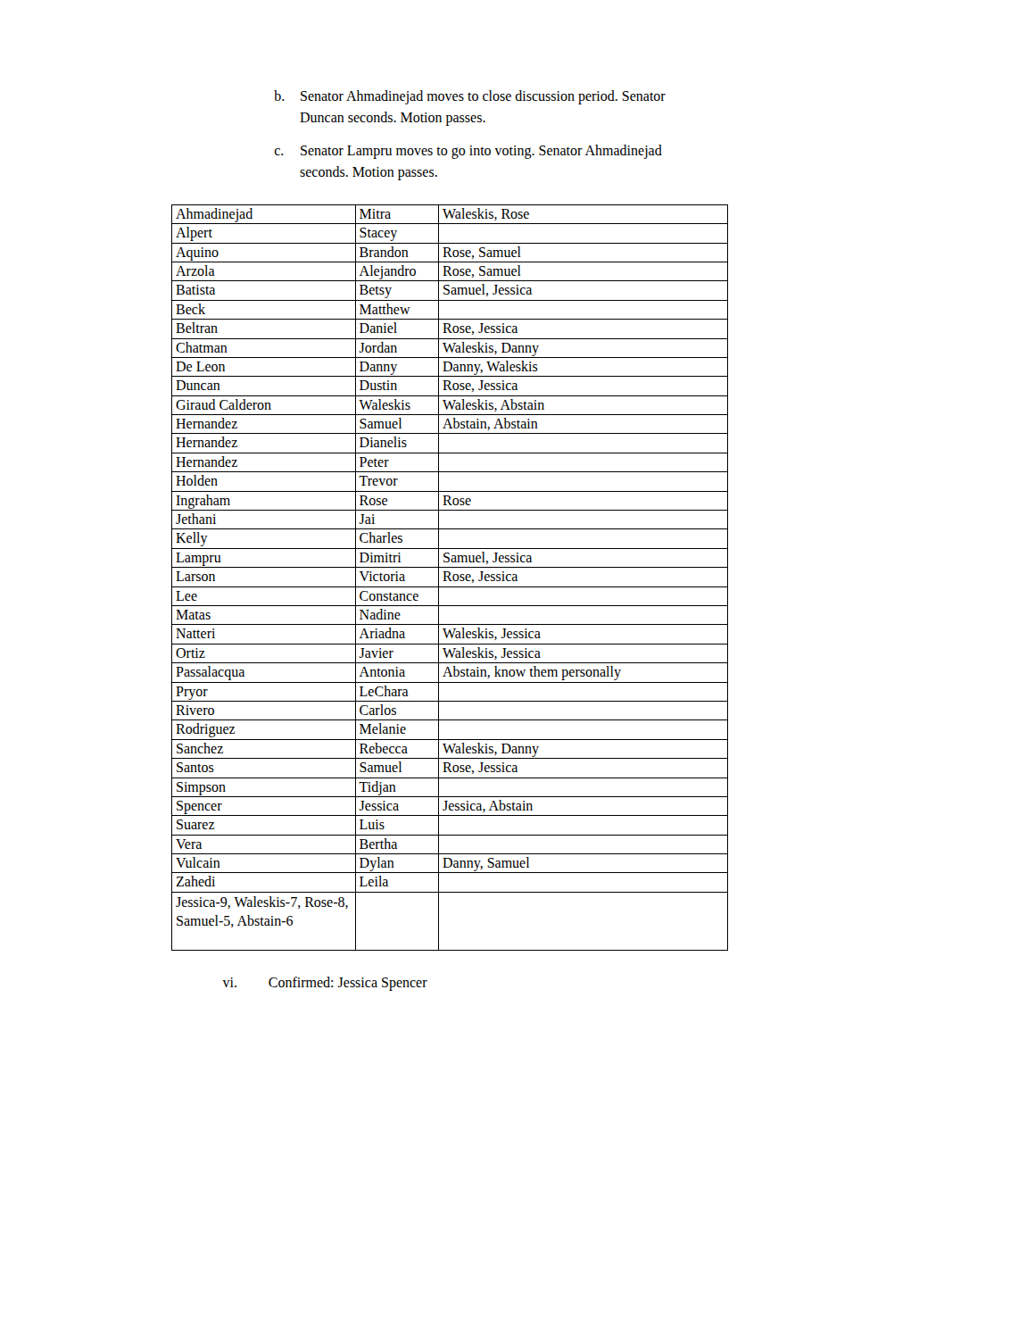b. Senator Ahmadinejad moves to close discussion period. Senator Duncan seconds. Motion passes.
c. Senator Lampru moves to go into voting. Senator Ahmadinejad seconds. Motion passes.
| Ahmadinejad | Mitra | Waleskis, Rose |
| Alpert | Stacey | |
| Aquino | Brandon | Rose, Samuel |
| Arzola | Alejandro | Rose, Samuel |
| Batista | Betsy | Samuel, Jessica |
| Beck | Matthew | |
| Beltran | Daniel | Rose, Jessica |
| Chatman | Jordan | Waleskis, Danny |
| De Leon | Danny | Danny, Waleskis |
| Duncan | Dustin | Rose, Jessica |
| Giraud Calderon | Waleskis | Waleskis, Abstain |
| Hernandez | Samuel | Abstain, Abstain |
| Hernandez | Dianelis | |
| Hernandez | Peter | |
| Holden | Trevor | |
| Ingraham | Rose | Rose |
| Jethani | Jai | |
| Kelly | Charles | |
| Lampru | Dimitri | Samuel, Jessica |
| Larson | Victoria | Rose, Jessica |
| Lee | Constance | |
| Matas | Nadine | |
| Natteri | Ariadna | Waleskis, Jessica |
| Ortiz | Javier | Waleskis, Jessica |
| Passalacqua | Antonia | Abstain, know them personally |
| Pryor | LeChara | |
| Rivero | Carlos | |
| Rodriguez | Melanie | |
| Sanchez | Rebecca | Waleskis, Danny |
| Santos | Samuel | Rose, Jessica |
| Simpson | Tidjan | |
| Spencer | Jessica | Jessica, Abstain |
| Suarez | Luis | |
| Vera | Bertha | |
| Vulcain | Dylan | Danny, Samuel |
| Zahedi | Leila | |
| Jessica-9, Waleskis-7, Rose-8, Samuel-5, Abstain-6 | | |
vi. Confirmed: Jessica Spencer